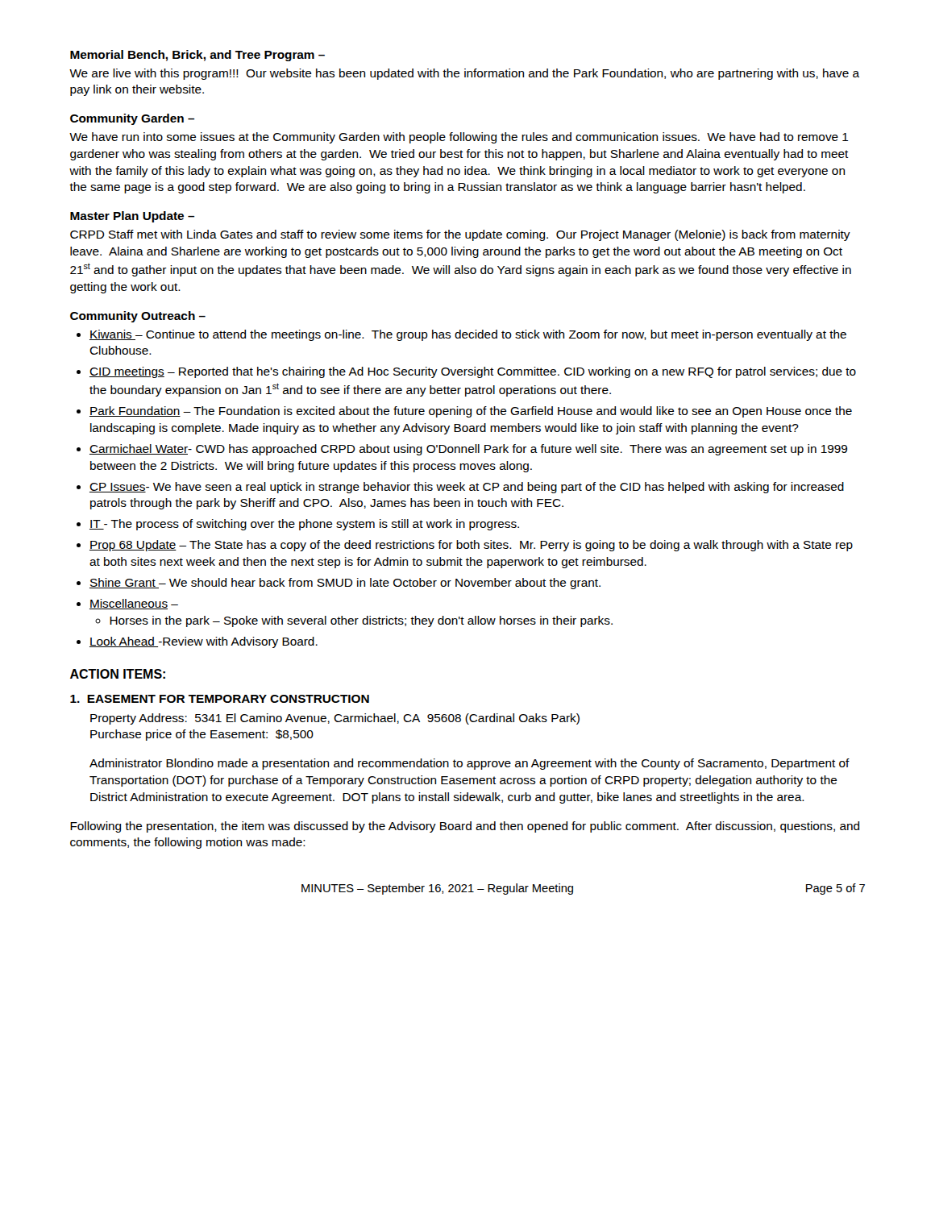Memorial Bench, Brick, and Tree Program –
We are live with this program!!! Our website has been updated with the information and the Park Foundation, who are partnering with us, have a pay link on their website.
Community Garden –
We have run into some issues at the Community Garden with people following the rules and communication issues. We have had to remove 1 gardener who was stealing from others at the garden. We tried our best for this not to happen, but Sharlene and Alaina eventually had to meet with the family of this lady to explain what was going on, as they had no idea. We think bringing in a local mediator to work to get everyone on the same page is a good step forward. We are also going to bring in a Russian translator as we think a language barrier hasn't helped.
Master Plan Update –
CRPD Staff met with Linda Gates and staff to review some items for the update coming. Our Project Manager (Melonie) is back from maternity leave. Alaina and Sharlene are working to get postcards out to 5,000 living around the parks to get the word out about the AB meeting on Oct 21st and to gather input on the updates that have been made. We will also do Yard signs again in each park as we found those very effective in getting the work out.
Community Outreach –
Kiwanis – Continue to attend the meetings on-line. The group has decided to stick with Zoom for now, but meet in-person eventually at the Clubhouse.
CID meetings – Reported that he's chairing the Ad Hoc Security Oversight Committee. CID working on a new RFQ for patrol services; due to the boundary expansion on Jan 1st and to see if there are any better patrol operations out there.
Park Foundation – The Foundation is excited about the future opening of the Garfield House and would like to see an Open House once the landscaping is complete. Made inquiry as to whether any Advisory Board members would like to join staff with planning the event?
Carmichael Water- CWD has approached CRPD about using O'Donnell Park for a future well site. There was an agreement set up in 1999 between the 2 Districts. We will bring future updates if this process moves along.
CP Issues- We have seen a real uptick in strange behavior this week at CP and being part of the CID has helped with asking for increased patrols through the park by Sheriff and CPO. Also, James has been in touch with FEC.
IT - The process of switching over the phone system is still at work in progress.
Prop 68 Update – The State has a copy of the deed restrictions for both sites. Mr. Perry is going to be doing a walk through with a State rep at both sites next week and then the next step is for Admin to submit the paperwork to get reimbursed.
Shine Grant – We should hear back from SMUD in late October or November about the grant.
Miscellaneous –
Horses in the park – Spoke with several other districts; they don't allow horses in their parks.
Look Ahead -Review with Advisory Board.
ACTION ITEMS:
1. EASEMENT FOR TEMPORARY CONSTRUCTION
Property Address: 5341 El Camino Avenue, Carmichael, CA 95608 (Cardinal Oaks Park)
Purchase price of the Easement: $8,500
Administrator Blondino made a presentation and recommendation to approve an Agreement with the County of Sacramento, Department of Transportation (DOT) for purchase of a Temporary Construction Easement across a portion of CRPD property; delegation authority to the District Administration to execute Agreement. DOT plans to install sidewalk, curb and gutter, bike lanes and streetlights in the area.
Following the presentation, the item was discussed by the Advisory Board and then opened for public comment. After discussion, questions, and comments, the following motion was made:
MINUTES – September 16, 2021 – Regular Meeting
Page 5 of 7